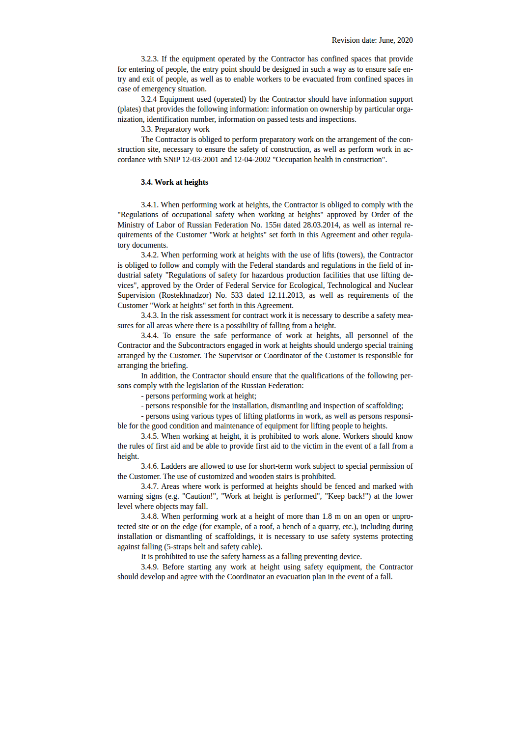Revision date: June, 2020
3.2.3. If the equipment operated by the Contractor has confined spaces that provide for entering of people, the entry point should be designed in such a way as to ensure safe entry and exit of people, as well as to enable workers to be evacuated from confined spaces in case of emergency situation.
3.2.4 Equipment used (operated) by the Contractor should have information support (plates) that provides the following information: information on ownership by particular organization, identification number, information on passed tests and inspections.
3.3. Preparatory work
The Contractor is obliged to perform preparatory work on the arrangement of the construction site, necessary to ensure the safety of construction, as well as perform work in accordance with SNiP 12-03-2001 and 12-04-2002 "Occupation health in construction".
3.4. Work at heights
3.4.1. When performing work at heights, the Contractor is obliged to comply with the "Regulations of occupational safety when working at heights" approved by Order of the Ministry of Labor of Russian Federation No. 155н dated 28.03.2014, as well as internal requirements of the Customer "Work at heights" set forth in this Agreement and other regulatory documents.
3.4.2. When performing work at heights with the use of lifts (towers), the Contractor is obliged to follow and comply with the Federal standards and regulations in the field of industrial safety "Regulations of safety for hazardous production facilities that use lifting devices", approved by the Order of Federal Service for Ecological, Technological and Nuclear Supervision (Rostekhnadzor) No. 533 dated 12.11.2013, as well as requirements of the Customer "Work at heights" set forth in this Agreement.
3.4.3. In the risk assessment for contract work it is necessary to describe a safety measures for all areas where there is a possibility of falling from a height.
3.4.4. To ensure the safe performance of work at heights, all personnel of the Contractor and the Subcontractors engaged in work at heights should undergo special training arranged by the Customer. The Supervisor or Coordinator of the Customer is responsible for arranging the briefing.
In addition, the Contractor should ensure that the qualifications of the following persons comply with the legislation of the Russian Federation:
- persons performing work at height;
- persons responsible for the installation, dismantling and inspection of scaffolding;
- persons using various types of lifting platforms in work, as well as persons responsible for the good condition and maintenance of equipment for lifting people to heights.
3.4.5. When working at height, it is prohibited to work alone. Workers should know the rules of first aid and be able to provide first aid to the victim in the event of a fall from a height.
3.4.6. Ladders are allowed to use for short-term work subject to special permission of the Customer. The use of customized and wooden stairs is prohibited.
3.4.7. Areas where work is performed at heights should be fenced and marked with warning signs (e.g. "Caution!", "Work at height is performed", "Keep back!") at the lower level where objects may fall.
3.4.8. When performing work at a height of more than 1.8 m on an open or unprotected site or on the edge (for example, of a roof, a bench of a quarry, etc.), including during installation or dismantling of scaffoldings, it is necessary to use safety systems protecting against falling (5-straps belt and safety cable).
It is prohibited to use the safety harness as a falling preventing device.
3.4.9. Before starting any work at height using safety equipment, the Contractor should develop and agree with the Coordinator an evacuation plan in the event of a fall.